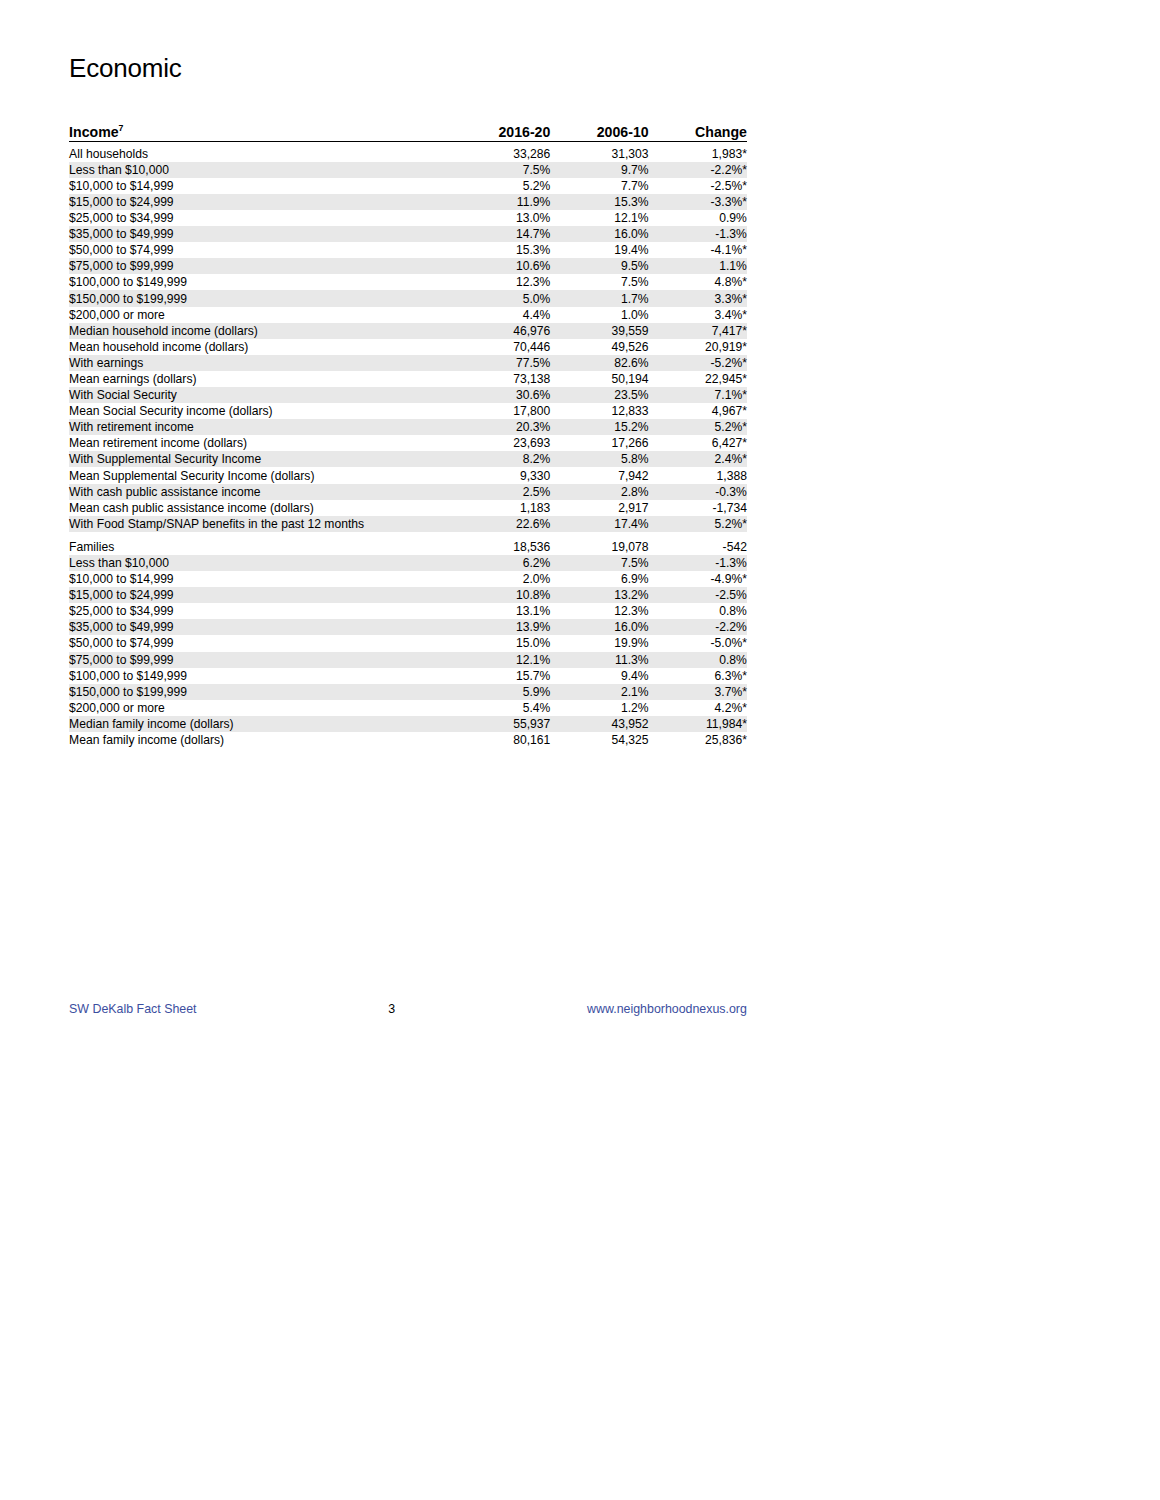Economic
| Income 7 | 2016-20 | 2006-10 | Change |
| --- | --- | --- | --- |
| All households | 33,286 | 31,303 | 1,983* |
| Less than $10,000 | 7.5% | 9.7% | -2.2%* |
| $10,000 to $14,999 | 5.2% | 7.7% | -2.5%* |
| $15,000 to $24,999 | 11.9% | 15.3% | -3.3%* |
| $25,000 to $34,999 | 13.0% | 12.1% | 0.9% |
| $35,000 to $49,999 | 14.7% | 16.0% | -1.3% |
| $50,000 to $74,999 | 15.3% | 19.4% | -4.1%* |
| $75,000 to $99,999 | 10.6% | 9.5% | 1.1% |
| $100,000 to $149,999 | 12.3% | 7.5% | 4.8%* |
| $150,000 to $199,999 | 5.0% | 1.7% | 3.3%* |
| $200,000 or more | 4.4% | 1.0% | 3.4%* |
| Median household income (dollars) | 46,976 | 39,559 | 7,417* |
| Mean household income (dollars) | 70,446 | 49,526 | 20,919* |
| With earnings | 77.5% | 82.6% | -5.2%* |
| Mean earnings (dollars) | 73,138 | 50,194 | 22,945* |
| With Social Security | 30.6% | 23.5% | 7.1%* |
| Mean Social Security income (dollars) | 17,800 | 12,833 | 4,967* |
| With retirement income | 20.3% | 15.2% | 5.2%* |
| Mean retirement income (dollars) | 23,693 | 17,266 | 6,427* |
| With Supplemental Security Income | 8.2% | 5.8% | 2.4%* |
| Mean Supplemental Security Income (dollars) | 9,330 | 7,942 | 1,388 |
| With cash public assistance income | 2.5% | 2.8% | -0.3% |
| Mean cash public assistance income (dollars) | 1,183 | 2,917 | -1,734 |
| With Food Stamp/SNAP benefits in the past 12 months | 22.6% | 17.4% | 5.2%* |
| Families | 18,536 | 19,078 | -542 |
| Less than $10,000 | 6.2% | 7.5% | -1.3% |
| $10,000 to $14,999 | 2.0% | 6.9% | -4.9%* |
| $15,000 to $24,999 | 10.8% | 13.2% | -2.5% |
| $25,000 to $34,999 | 13.1% | 12.3% | 0.8% |
| $35,000 to $49,999 | 13.9% | 16.0% | -2.2% |
| $50,000 to $74,999 | 15.0% | 19.9% | -5.0%* |
| $75,000 to $99,999 | 12.1% | 11.3% | 0.8% |
| $100,000 to $149,999 | 15.7% | 9.4% | 6.3%* |
| $150,000 to $199,999 | 5.9% | 2.1% | 3.7%* |
| $200,000 or more | 5.4% | 1.2% | 4.2%* |
| Median family income (dollars) | 55,937 | 43,952 | 11,984* |
| Mean family income (dollars) | 80,161 | 54,325 | 25,836* |
SW DeKalb Fact Sheet 3 www.neighborhoodnexus.org